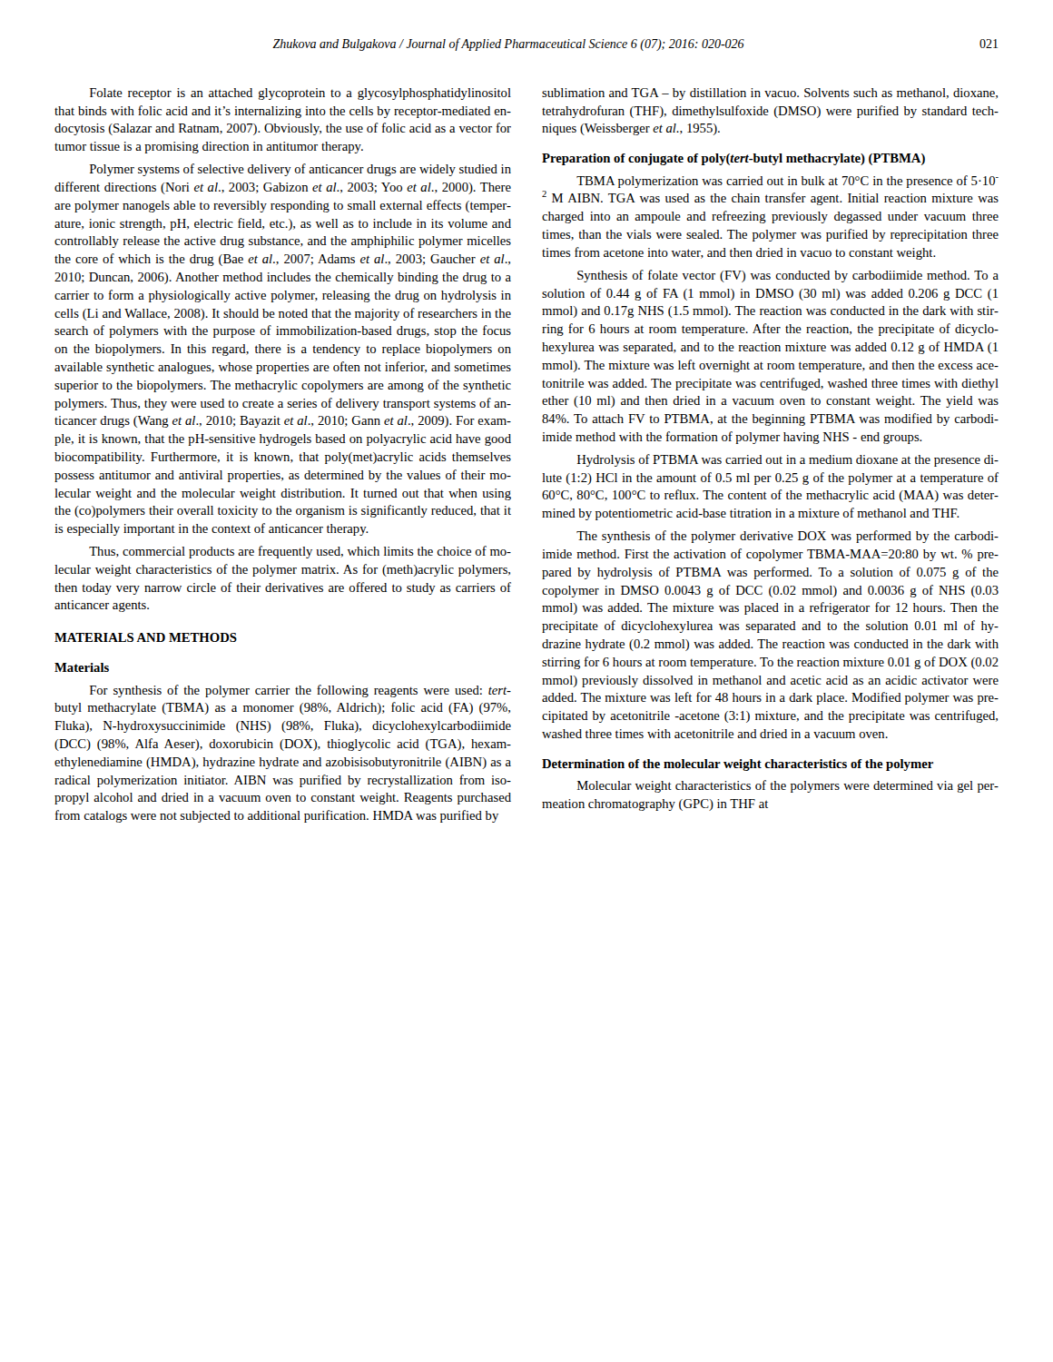Zhukova and Bulgakova / Journal of Applied Pharmaceutical Science 6 (07); 2016: 020-026 021
Folate receptor is an attached glycoprotein to a glycosylphosphatidylinositol that binds with folic acid and it’s internalizing into the cells by receptor-mediated endocytosis (Salazar and Ratnam, 2007). Obviously, the use of folic acid as a vector for tumor tissue is a promising direction in antitumor therapy.
Polymer systems of selective delivery of anticancer drugs are widely studied in different directions (Nori et al., 2003; Gabizon et al., 2003; Yoo et al., 2000). There are polymer nanogels able to reversibly responding to small external effects (temperature, ionic strength, pH, electric field, etc.), as well as to include in its volume and controllably release the active drug substance, and the amphiphilic polymer micelles the core of which is the drug (Bae et al., 2007; Adams et al., 2003; Gaucher et al., 2010; Duncan, 2006). Another method includes the chemically binding the drug to a carrier to form a physiologically active polymer, releasing the drug on hydrolysis in cells (Li and Wallace, 2008). It should be noted that the majority of researchers in the search of polymers with the purpose of immobilization-based drugs, stop the focus on the biopolymers. In this regard, there is a tendency to replace biopolymers on available synthetic analogues, whose properties are often not inferior, and sometimes superior to the biopolymers. The methacrylic copolymers are among of the synthetic polymers. Thus, they were used to create a series of delivery transport systems of anticancer drugs (Wang et al., 2010; Bayazit et al., 2010; Gann et al., 2009). For example, it is known, that the pH-sensitive hydrogels based on polyacrylic acid have good biocompatibility. Furthermore, it is known, that poly(met)acrylic acids themselves possess antitumor and antiviral properties, as determined by the values of their molecular weight and the molecular weight distribution. It turned out that when using the (co)polymers their overall toxicity to the organism is significantly reduced, that it is especially important in the context of anticancer therapy.
Thus, commercial products are frequently used, which limits the choice of molecular weight characteristics of the polymer matrix. As for (meth)acrylic polymers, then today very narrow circle of their derivatives are offered to study as carriers of anticancer agents.
MATERIALS AND METHODS
Materials
For synthesis of the polymer carrier the following reagents were used: tert-butyl methacrylate (TBMA) as a monomer (98%, Aldrich); folic acid (FA) (97%, Fluka), N-hydroxysuccinimide (NHS) (98%, Fluka), dicyclohexylcarbodiimide (DCC) (98%, Alfa Aeser), doxorubicin (DOX), thioglycolic acid (TGA), hexamethylenediamine (HMDA), hydrazine hydrate and azobisisobutyronitrile (AIBN) as a radical polymerization initiator. AIBN was purified by recrystallization from isopropyl alcohol and dried in a vacuum oven to constant weight. Reagents purchased from catalogs were not subjected to additional purification. HMDA was purified by
sublimation and TGA – by distillation in vacuo. Solvents such as methanol, dioxane, tetrahydrofuran (THF), dimethylsulfoxide (DMSO) were purified by standard techniques (Weissberger et al., 1955).
Preparation of conjugate of poly(tert-butyl methacrylate) (PTBMA)
TBMA polymerization was carried out in bulk at 70°C in the presence of 5·10-2 M AIBN. TGA was used as the chain transfer agent. Initial reaction mixture was charged into an ampoule and refreezing previously degassed under vacuum three times, than the vials were sealed. The polymer was purified by reprecipitation three times from acetone into water, and then dried in vacuo to constant weight.
Synthesis of folate vector (FV) was conducted by carbodiimide method. To a solution of 0.44 g of FA (1 mmol) in DMSO (30 ml) was added 0.206 g DCC (1 mmol) and 0.17g NHS (1.5 mmol). The reaction was conducted in the dark with stirring for 6 hours at room temperature. After the reaction, the precipitate of dicyclohexylurea was separated, and to the reaction mixture was added 0.12 g of HMDA (1 mmol). The mixture was left overnight at room temperature, and then the excess acetonitrile was added. The precipitate was centrifuged, washed three times with diethyl ether (10 ml) and then dried in a vacuum oven to constant weight. The yield was 84%. To attach FV to PTBMA, at the beginning PTBMA was modified by carbodiimide method with the formation of polymer having NHS - end groups.
Hydrolysis of PTBMA was carried out in a medium dioxane at the presence dilute (1:2) HCl in the amount of 0.5 ml per 0.25 g of the polymer at a temperature of 60°C, 80°C, 100°C to reflux. The content of the methacrylic acid (MAA) was determined by potentiometric acid-base titration in a mixture of methanol and THF.
The synthesis of the polymer derivative DOX was performed by the carbodiimide method. First the activation of copolymer TBMA-MAA=20:80 by wt. % prepared by hydrolysis of PTBMA was performed. To a solution of 0.075 g of the copolymer in DMSO 0.0043 g of DCC (0.02 mmol) and 0.0036 g of NHS (0.03 mmol) was added. The mixture was placed in a refrigerator for 12 hours. Then the precipitate of dicyclohexylurea was separated and to the solution 0.01 ml of hydrazine hydrate (0.2 mmol) was added. The reaction was conducted in the dark with stirring for 6 hours at room temperature. To the reaction mixture 0.01 g of DOX (0.02 mmol) previously dissolved in methanol and acetic acid as an acidic activator were added. The mixture was left for 48 hours in a dark place. Modified polymer was precipitated by acetonitrile -acetone (3:1) mixture, and the precipitate was centrifuged, washed three times with acetonitrile and dried in a vacuum oven.
Determination of the molecular weight characteristics of the polymer
Molecular weight characteristics of the polymers were determined via gel permeation chromatography (GPC) in THF at